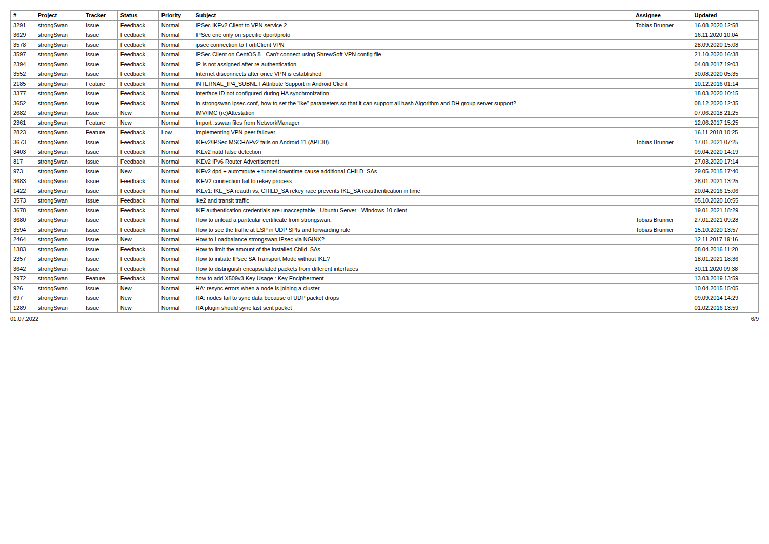| # | Project | Tracker | Status | Priority | Subject | Assignee | Updated |
| --- | --- | --- | --- | --- | --- | --- | --- |
| 3291 | strongSwan | Issue | Feedback | Normal | IPSec IKEv2 Client to VPN service 2 | Tobias Brunner | 16.08.2020 12:58 |
| 3629 | strongSwan | Issue | Feedback | Normal | IPSec enc only on specific dport/proto | | 16.11.2020 10:04 |
| 3578 | strongSwan | Issue | Feedback | Normal | ipsec connection to FortiClient VPN | | 28.09.2020 15:08 |
| 3597 | strongSwan | Issue | Feedback | Normal | IPSec Client on CentOS 8 - Can't connect using ShrewSoft VPN config file | | 21.10.2020 16:38 |
| 2394 | strongSwan | Issue | Feedback | Normal | IP is not assigned after re-authentication | | 04.08.2017 19:03 |
| 3552 | strongSwan | Issue | Feedback | Normal | Internet disconnects after once VPN is established | | 30.08.2020 05:35 |
| 2185 | strongSwan | Feature | Feedback | Normal | INTERNAL_IP4_SUBNET Attribute Support in Android Client | | 10.12.2016 01:14 |
| 3377 | strongSwan | Issue | Feedback | Normal | Interface ID not configured during HA synchronization | | 18.03.2020 10:15 |
| 3652 | strongSwan | Issue | Feedback | Normal | In strongswan ipsec.conf, how to set the "ike" parameters so that it can support all hash Algorithm and DH group server support? | | 08.12.2020 12:35 |
| 2682 | strongSwan | Issue | New | Normal | IMV/IMC (re)Attestation | | 07.06.2018 21:25 |
| 2361 | strongSwan | Feature | New | Normal | Import .sswan files from NetworkManager | | 12.06.2017 15:25 |
| 2823 | strongSwan | Feature | Feedback | Low | Implementing VPN peer failover | | 16.11.2018 10:25 |
| 3673 | strongSwan | Issue | Feedback | Normal | IKEv2/IPSec MSCHAPv2 fails on Android 11 (API 30). | Tobias Brunner | 17.01.2021 07:25 |
| 3403 | strongSwan | Issue | Feedback | Normal | IKEv2 natd false detection | | 09.04.2020 14:19 |
| 817 | strongSwan | Issue | Feedback | Normal | IKEv2 IPv6 Router Advertisement | | 27.03.2020 17:14 |
| 973 | strongSwan | Issue | New | Normal | IKEv2 dpd + auto=route + tunnel downtime cause additional CHILD_SAs | | 29.05.2015 17:40 |
| 3683 | strongSwan | Issue | Feedback | Normal | IKEV2 connection fail to rekey process | | 28.01.2021 13:25 |
| 1422 | strongSwan | Issue | Feedback | Normal | IKEv1: IKE_SA reauth vs. CHILD_SA rekey race prevents IKE_SA reauthentication in time | | 20.04.2016 15:06 |
| 3573 | strongSwan | Issue | Feedback | Normal | ike2 and transit traffic | | 05.10.2020 10:55 |
| 3678 | strongSwan | Issue | Feedback | Normal | IKE authentication credentials are unacceptable - Ubuntu Server - Windows 10 client | | 19.01.2021 18:29 |
| 3680 | strongSwan | Issue | Feedback | Normal | How to unload a paritcular certificate from strongswan. | Tobias Brunner | 27.01.2021 09:28 |
| 3594 | strongSwan | Issue | Feedback | Normal | How to see the traffic at ESP in UDP SPIs and forwarding rule | Tobias Brunner | 15.10.2020 13:57 |
| 2464 | strongSwan | Issue | New | Normal | How to Loadbalance strongswan IPsec via NGINX? | | 12.11.2017 19:16 |
| 1383 | strongSwan | Issue | Feedback | Normal | How to limit the amount of the installed Child_SAs | | 08.04.2016 11:20 |
| 2357 | strongSwan | Issue | Feedback | Normal | How to initiate IPsec SA Transport Mode without IKE? | | 18.01.2021 18:36 |
| 3642 | strongSwan | Issue | Feedback | Normal | How to distinguish encapsulated packets from different interfaces | | 30.11.2020 09:38 |
| 2972 | strongSwan | Feature | Feedback | Normal | how to add X509v3 Key Usage : Key Encipherment | | 13.03.2019 13:59 |
| 926 | strongSwan | Issue | New | Normal | HA: resync errors when a node is joining a cluster | | 10.04.2015 15:05 |
| 697 | strongSwan | Issue | New | Normal | HA: nodes fail to sync data because of UDP packet drops | | 09.09.2014 14:29 |
| 1289 | strongSwan | Issue | New | Normal | HA plugin should sync last sent packet | | 01.02.2016 13:59 |
01.07.2022 6/9